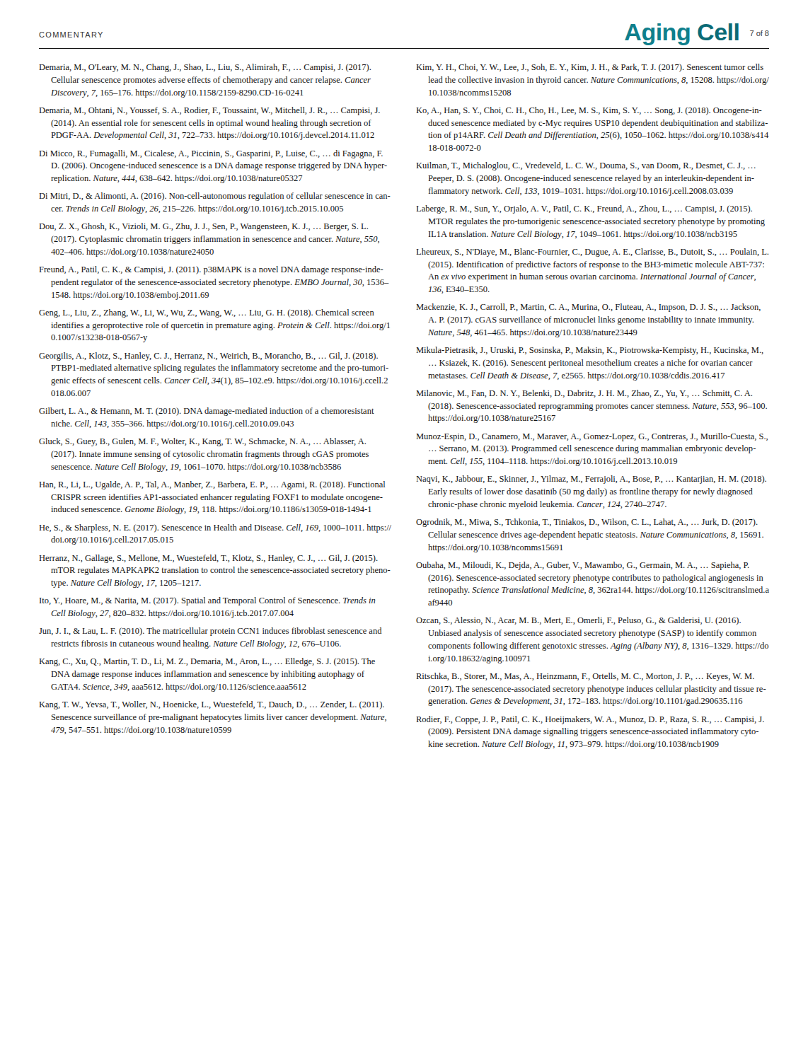Commentary
Aging Cell
7 of 8
Demaria, M., O'Leary, M. N., Chang, J., Shao, L., Liu, S., Alimirah, F., … Campisi, J. (2017). Cellular senescence promotes adverse effects of chemotherapy and cancer relapse. Cancer Discovery, 7, 165–176. https://doi.org/10.1158/2159-8290.CD-16-0241
Demaria, M., Ohtani, N., Youssef, S. A., Rodier, F., Toussaint, W., Mitchell, J. R., … Campisi, J. (2014). An essential role for senescent cells in optimal wound healing through secretion of PDGF-AA. Developmental Cell, 31, 722–733. https://doi.org/10.1016/j.devcel.2014.11.012
Di Micco, R., Fumagalli, M., Cicalese, A., Piccinin, S., Gasparini, P., Luise, C., … di Fagagna, F. D. (2006). Oncogene-induced senescence is a DNA damage response triggered by DNA hyper-replication. Nature, 444, 638–642. https://doi.org/10.1038/nature05327
Di Mitri, D., & Alimonti, A. (2016). Non-cell-autonomous regulation of cellular senescence in cancer. Trends in Cell Biology, 26, 215–226. https://doi.org/10.1016/j.tcb.2015.10.005
Dou, Z. X., Ghosh, K., Vizioli, M. G., Zhu, J. J., Sen, P., Wangensteen, K. J., … Berger, S. L. (2017). Cytoplasmic chromatin triggers inflammation in senescence and cancer. Nature, 550, 402–406. https://doi.org/10.1038/nature24050
Freund, A., Patil, C. K., & Campisi, J. (2011). p38MAPK is a novel DNA damage response-independent regulator of the senescence-associated secretory phenotype. EMBO Journal, 30, 1536–1548. https://doi.org/10.1038/emboj.2011.69
Geng, L., Liu, Z., Zhang, W., Li, W., Wu, Z., Wang, W., … Liu, G. H. (2018). Chemical screen identifies a geroprotective role of quercetin in premature aging. Protein & Cell. https://doi.org/10.1007/s13238-018-0567-y
Georgilis, A., Klotz, S., Hanley, C. J., Herranz, N., Weirich, B., Morancho, B., … Gil, J. (2018). PTBP1-mediated alternative splicing regulates the inflammatory secretome and the pro-tumorigenic effects of senescent cells. Cancer Cell, 34(1), 85–102.e9. https://doi.org/10.1016/j.ccell.2018.06.007
Gilbert, L. A., & Hemann, M. T. (2010). DNA damage-mediated induction of a chemoresistant niche. Cell, 143, 355–366. https://doi.org/10.1016/j.cell.2010.09.043
Gluck, S., Guey, B., Gulen, M. F., Wolter, K., Kang, T. W., Schmacke, N. A., … Ablasser, A. (2017). Innate immune sensing of cytosolic chromatin fragments through cGAS promotes senescence. Nature Cell Biology, 19, 1061–1070. https://doi.org/10.1038/ncb3586
Han, R., Li, L., Ugalde, A. P., Tal, A., Manber, Z., Barbera, E. P., … Agami, R. (2018). Functional CRISPR screen identifies AP1-associated enhancer regulating FOXF1 to modulate oncogene-induced senescence. Genome Biology, 19, 118. https://doi.org/10.1186/s13059-018-1494-1
He, S., & Sharpless, N. E. (2017). Senescence in Health and Disease. Cell, 169, 1000–1011. https://doi.org/10.1016/j.cell.2017.05.015
Herranz, N., Gallage, S., Mellone, M., Wuestefeld, T., Klotz, S., Hanley, C. J., … Gil, J. (2015). mTOR regulates MAPKAPK2 translation to control the senescence-associated secretory phenotype. Nature Cell Biology, 17, 1205–1217.
Ito, Y., Hoare, M., & Narita, M. (2017). Spatial and Temporal Control of Senescence. Trends in Cell Biology, 27, 820–832. https://doi.org/10.1016/j.tcb.2017.07.004
Jun, J. I., & Lau, L. F. (2010). The matricellular protein CCN1 induces fibroblast senescence and restricts fibrosis in cutaneous wound healing. Nature Cell Biology, 12, 676–U106.
Kang, C., Xu, Q., Martin, T. D., Li, M. Z., Demaria, M., Aron, L., … Elledge, S. J. (2015). The DNA damage response induces inflammation and senescence by inhibiting autophagy of GATA4. Science, 349, aaa5612. https://doi.org/10.1126/science.aaa5612
Kang, T. W., Yevsa, T., Woller, N., Hoenicke, L., Wuestefeld, T., Dauch, D., … Zender, L. (2011). Senescence surveillance of pre-malignant hepatocytes limits liver cancer development. Nature, 479, 547–551. https://doi.org/10.1038/nature10599
Kim, Y. H., Choi, Y. W., Lee, J., Soh, E. Y., Kim, J. H., & Park, T. J. (2017). Senescent tumor cells lead the collective invasion in thyroid cancer. Nature Communications, 8, 15208. https://doi.org/10.1038/ncomms15208
Ko, A., Han, S. Y., Choi, C. H., Cho, H., Lee, M. S., Kim, S. Y., … Song, J. (2018). Oncogene-induced senescence mediated by c-Myc requires USP10 dependent deubiquitination and stabilization of p14ARF. Cell Death and Differentiation, 25(6), 1050–1062. https://doi.org/10.1038/s41418-018-0072-0
Kuilman, T., Michaloglou, C., Vredeveld, L. C. W., Douma, S., van Doom, R., Desmet, C. J., … Peeper, D. S. (2008). Oncogene-induced senescence relayed by an interleukin-dependent inflammatory network. Cell, 133, 1019–1031. https://doi.org/10.1016/j.cell.2008.03.039
Laberge, R. M., Sun, Y., Orjalo, A. V., Patil, C. K., Freund, A., Zhou, L., … Campisi, J. (2015). MTOR regulates the pro-tumorigenic senescence-associated secretory phenotype by promoting IL1A translation. Nature Cell Biology, 17, 1049–1061. https://doi.org/10.1038/ncb3195
Lheureux, S., N'Diaye, M., Blanc-Fournier, C., Dugue, A. E., Clarisse, B., Dutoit, S., … Poulain, L. (2015). Identification of predictive factors of response to the BH3-mimetic molecule ABT-737: An ex vivo experiment in human serous ovarian carcinoma. International Journal of Cancer, 136, E340–E350.
Mackenzie, K. J., Carroll, P., Martin, C. A., Murina, O., Fluteau, A., Impson, D. J. S., … Jackson, A. P. (2017). cGAS surveillance of micronuclei links genome instability to innate immunity. Nature, 548, 461–465. https://doi.org/10.1038/nature23449
Mikula-Pietrasik, J., Uruski, P., Sosinska, P., Maksin, K., Piotrowska-Kempisty, H., Kucinska, M., … Ksiazek, K. (2016). Senescent peritoneal mesothelium creates a niche for ovarian cancer metastases. Cell Death & Disease, 7, e2565. https://doi.org/10.1038/cddis.2016.417
Milanovic, M., Fan, D. N. Y., Belenki, D., Dabritz, J. H. M., Zhao, Z., Yu, Y., … Schmitt, C. A. (2018). Senescence-associated reprogramming promotes cancer stemness. Nature, 553, 96–100. https://doi.org/10.1038/nature25167
Munoz-Espin, D., Canamero, M., Maraver, A., Gomez-Lopez, G., Contreras, J., Murillo-Cuesta, S., … Serrano, M. (2013). Programmed cell senescence during mammalian embryonic development. Cell, 155, 1104–1118. https://doi.org/10.1016/j.cell.2013.10.019
Naqvi, K., Jabbour, E., Skinner, J., Yilmaz, M., Ferrajoli, A., Bose, P., … Kantarjian, H. M. (2018). Early results of lower dose dasatinib (50 mg daily) as frontline therapy for newly diagnosed chronic-phase chronic myeloid leukemia. Cancer, 124, 2740–2747.
Ogrodnik, M., Miwa, S., Tchkonia, T., Tiniakos, D., Wilson, C. L., Lahat, A., … Jurk, D. (2017). Cellular senescence drives age-dependent hepatic steatosis. Nature Communications, 8, 15691. https://doi.org/10.1038/ncomms15691
Oubaha, M., Miloudi, K., Dejda, A., Guber, V., Mawambo, G., Germain, M. A., … Sapieha, P. (2016). Senescence-associated secretory phenotype contributes to pathological angiogenesis in retinopathy. Science Translational Medicine, 8, 362ra144. https://doi.org/10.1126/scitranslmed.aaf9440
Ozcan, S., Alessio, N., Acar, M. B., Mert, E., Omerli, F., Peluso, G., & Galderisi, U. (2016). Unbiased analysis of senescence associated secretory phenotype (SASP) to identify common components following different genotoxic stresses. Aging (Albany NY), 8, 1316–1329. https://doi.org/10.18632/aging.100971
Ritschka, B., Storer, M., Mas, A., Heinzmann, F., Ortells, M. C., Morton, J. P., … Keyes, W. M. (2017). The senescence-associated secretory phenotype induces cellular plasticity and tissue regeneration. Genes & Development, 31, 172–183. https://doi.org/10.1101/gad.290635.116
Rodier, F., Coppe, J. P., Patil, C. K., Hoeijmakers, W. A., Munoz, D. P., Raza, S. R., … Campisi, J. (2009). Persistent DNA damage signalling triggers senescence-associated inflammatory cytokine secretion. Nature Cell Biology, 11, 973–979. https://doi.org/10.1038/ncb1909